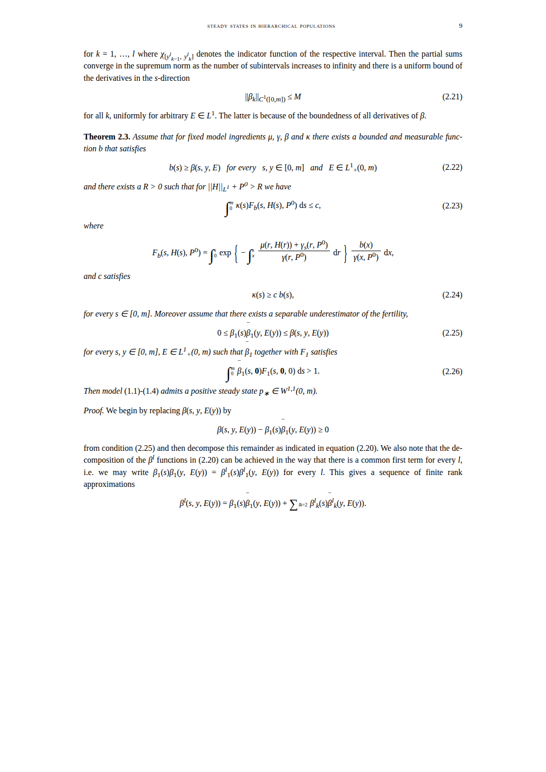steady states in hierarchical populations 9
for k = 1, …, l where χ[ylk−1, ylk] denotes the indicator function of the respective interval. Then the partial sums converge in the supremum norm as the number of subintervals increases to infinity and there is a uniform bound of the derivatives in the s-direction
||βk||C1([0,m]) ≤ M (2.21)
for all k, uniformly for arbitrary E ∈ L1. The latter is because of the boundedness of all derivatives of β.
Theorem 2.3. Assume that for fixed model ingredients μ, γ, β and κ there exists a bounded and measurable function b that satisfies
b(s) ≥ β(s, y, E) for every s, y ∈ [0, m] and E ∈ L1+(0, m) (2.22)
and there exists a R > 0 such that for ||H||L1 + P0 > R we have
∫m 0 κ(s)Fb(s, H(s), P0) ds ≤ c, (2.23)
where
Fb(s, H(s), P0) = ∫s 0 exp { − ∫sx μ(r, H(r)) + γs(r, P0) γ(r, P0) dr } b(x) γ(x, P0) dx,
and c satisfies
κ(s) ≥ c b(s), (2.24)
for every s ∈ [0, m]. Moreover assume that there exists a separable underestimator of the fertility,
0 ≤ β1(s)β1(y, E(y)) ≤ β(s, y, E(y)) (2.25)
for every s, y ∈ [0, m], E ∈ L1+(0, m) such that β1 together with F1 satisfies
∫m 0 β1(s, 0)F1(s, 0, 0) ds > 1. (2.26)
Then model (1.1)-(1.4) admits a positive steady state p∗ ∈ W1,1(0, m).
Proof. We begin by replacing β(s, y, E(y)) by
β(s, y, E(y)) − β1(s)β1(y, E(y)) ≥ 0
from condition (2.25) and then decompose this remainder as indicated in equation (2.20). We also note that the decomposition of the βl functions in (2.20) can be achieved in the way that there is a common first term for every l, i.e. we may write β1(s)β1(y, E(y)) = βl1(s)βl1(y, E(y)) for every l. This gives a sequence of finite rank approximations
βl(s, y, E(y)) = β1(s)β1(y, E(y)) + ∑lk=2 βlk(s)βlk(y, E(y)).